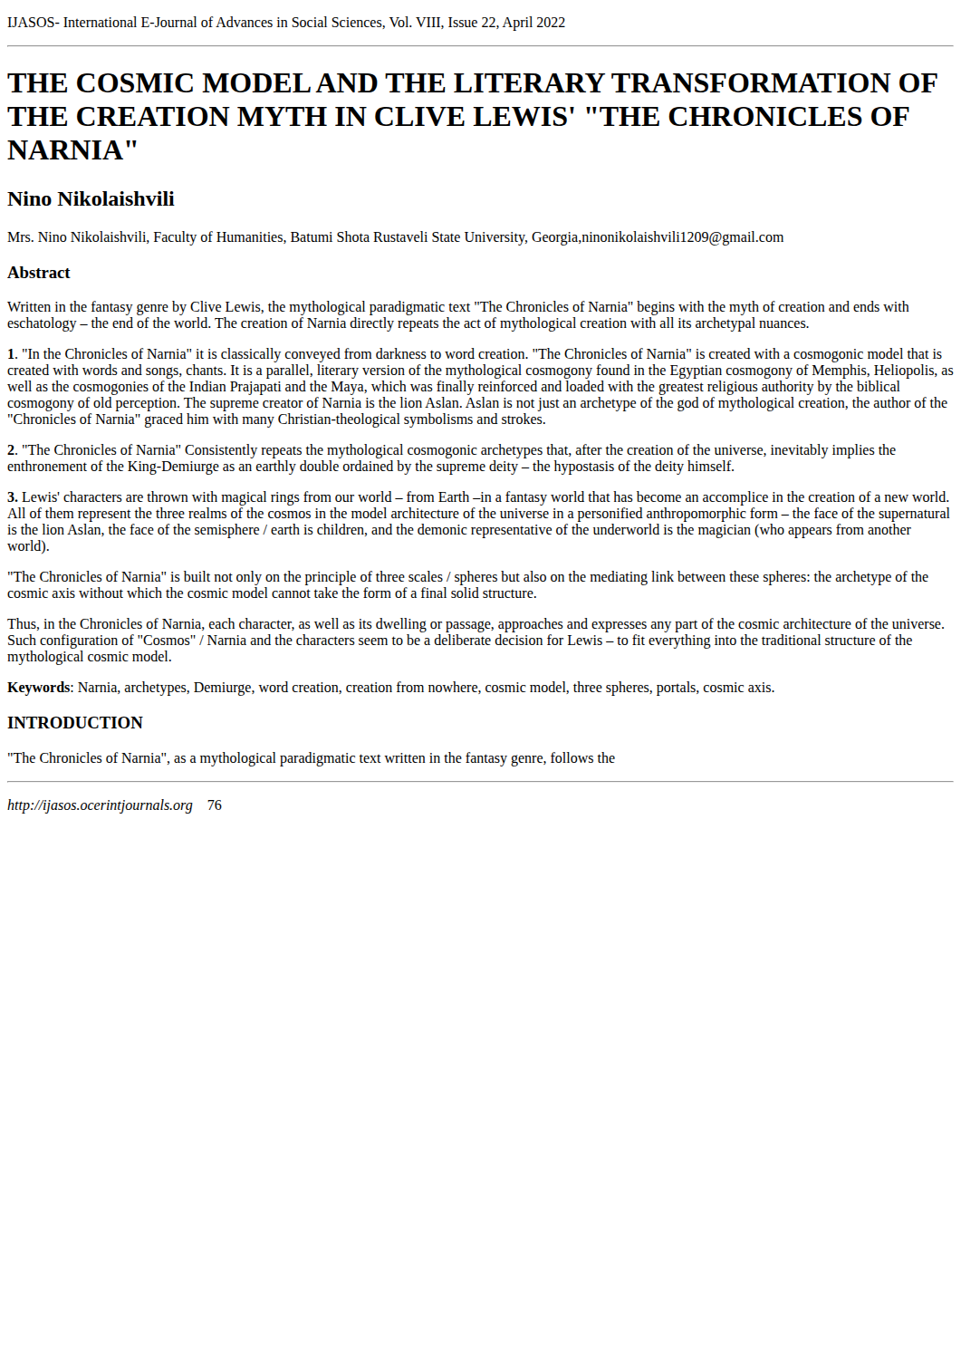IJASOS- International E-Journal of Advances in Social Sciences, Vol. VIII, Issue 22, April 2022
THE COSMIC MODEL AND THE LITERARY TRANSFORMATION OF THE CREATION MYTH IN CLIVE LEWIS' "THE CHRONICLES OF NARNIA"
Nino Nikolaishvili
Mrs. Nino Nikolaishvili, Faculty of Humanities, Batumi Shota Rustaveli State University, Georgia,ninonikolaishvili1209@gmail.com
Abstract
Written in the fantasy genre by Clive Lewis, the mythological paradigmatic text "The Chronicles of Narnia" begins with the myth of creation and ends with eschatology – the end of the world. The creation of Narnia directly repeats the act of mythological creation with all its archetypal nuances.
1. "In the Chronicles of Narnia" it is classically conveyed from darkness to word creation. "The Chronicles of Narnia" is created with a cosmogonic model that is created with words and songs, chants. It is a parallel, literary version of the mythological cosmogony found in the Egyptian cosmogony of Memphis, Heliopolis, as well as the cosmogonies of the Indian Prajapati and the Maya, which was finally reinforced and loaded with the greatest religious authority by the biblical cosmogony of old perception. The supreme creator of Narnia is the lion Aslan. Aslan is not just an archetype of the god of mythological creation, the author of the "Chronicles of Narnia" graced him with many Christian-theological symbolisms and strokes.
2. "The Chronicles of Narnia" Consistently repeats the mythological cosmogonic archetypes that, after the creation of the universe, inevitably implies the enthronement of the King-Demiurge as an earthly double ordained by the supreme deity – the hypostasis of the deity himself.
3. Lewis' characters are thrown with magical rings from our world – from Earth –in a fantasy world that has become an accomplice in the creation of a new world. All of them represent the three realms of the cosmos in the model architecture of the universe in a personified anthropomorphic form – the face of the supernatural is the lion Aslan, the face of the semisphere / earth is children, and the demonic representative of the underworld is the magician (who appears from another world).
"The Chronicles of Narnia" is built not only on the principle of three scales / spheres but also on the mediating link between these spheres: the archetype of the cosmic axis without which the cosmic model cannot take the form of a final solid structure.
Thus, in the Chronicles of Narnia, each character, as well as its dwelling or passage, approaches and expresses any part of the cosmic architecture of the universe. Such configuration of "Cosmos" / Narnia and the characters seem to be a deliberate decision for Lewis – to fit everything into the traditional structure of the mythological cosmic model.
Keywords: Narnia, archetypes, Demiurge, word creation, creation from nowhere, cosmic model, three spheres, portals, cosmic axis.
INTRODUCTION
"The Chronicles of Narnia", as a mythological paradigmatic text written in the fantasy genre, follows the
http://ijasos.ocerintjournals.org 76